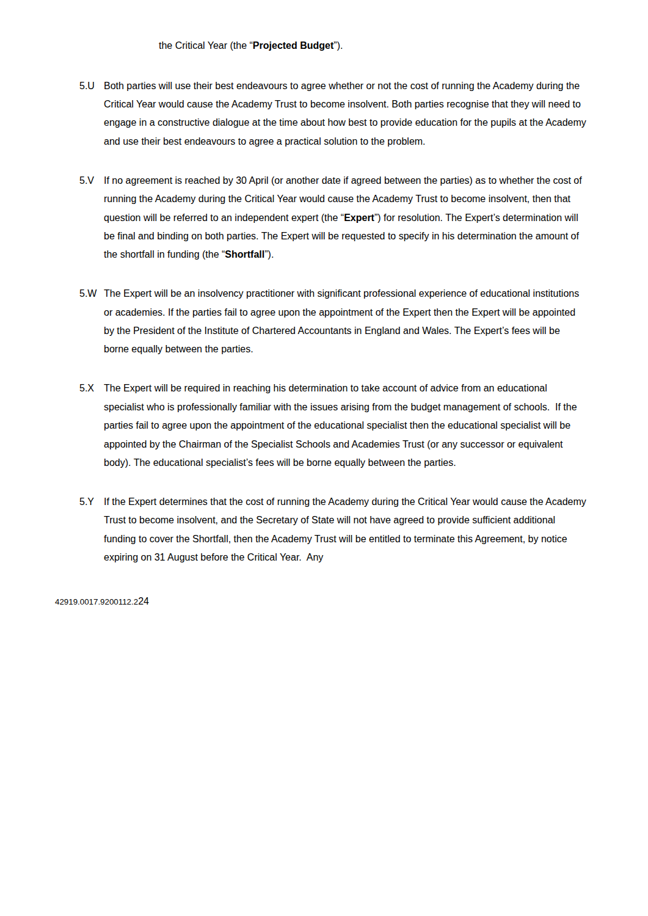the Critical Year (the “Projected Budget”).
5.U
Both parties will use their best endeavours to agree whether or not the cost of running the Academy during the Critical Year would cause the Academy Trust to become insolvent. Both parties recognise that they will need to engage in a constructive dialogue at the time about how best to provide education for the pupils at the Academy and use their best endeavours to agree a practical solution to the problem.
5.V
If no agreement is reached by 30 April (or another date if agreed between the parties) as to whether the cost of running the Academy during the Critical Year would cause the Academy Trust to become insolvent, then that question will be referred to an independent expert (the “Expert”) for resolution. The Expert’s determination will be final and binding on both parties. The Expert will be requested to specify in his determination the amount of the shortfall in funding (the “Shortfall”).
5.W
The Expert will be an insolvency practitioner with significant professional experience of educational institutions or academies. If the parties fail to agree upon the appointment of the Expert then the Expert will be appointed by the President of the Institute of Chartered Accountants in England and Wales. The Expert’s fees will be borne equally between the parties.
5.X
The Expert will be required in reaching his determination to take account of advice from an educational specialist who is professionally familiar with the issues arising from the budget management of schools. If the parties fail to agree upon the appointment of the educational specialist then the educational specialist will be appointed by the Chairman of the Specialist Schools and Academies Trust (or any successor or equivalent body). The educational specialist’s fees will be borne equally between the parties.
5.Y
If the Expert determines that the cost of running the Academy during the Critical Year would cause the Academy Trust to become insolvent, and the Secretary of State will not have agreed to provide sufficient additional funding to cover the Shortfall, then the Academy Trust will be entitled to terminate this Agreement, by notice expiring on 31 August before the Critical Year. Any
42919.0017.9200112.224